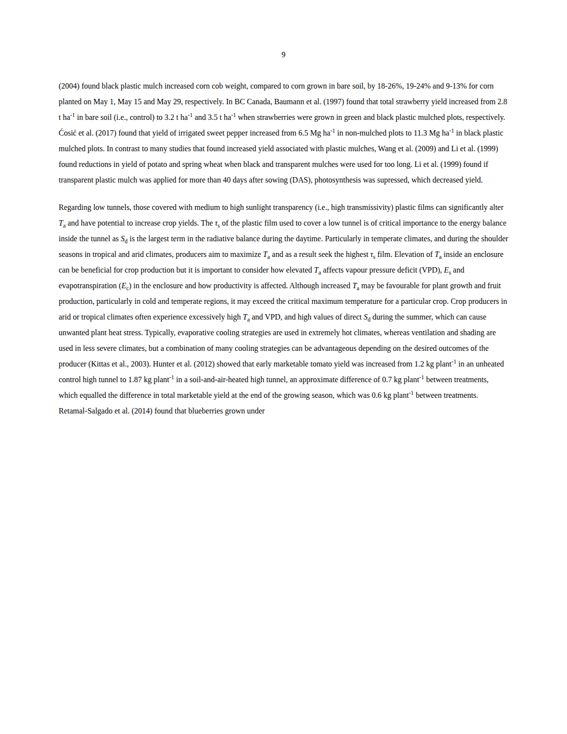9
(2004) found black plastic mulch increased corn cob weight, compared to corn grown in bare soil, by 18-26%, 19-24% and 9-13% for corn planted on May 1, May 15 and May 29, respectively. In BC Canada, Baumann et al. (1997) found that total strawberry yield increased from 2.8 t ha-1 in bare soil (i.e., control) to 3.2 t ha-1 and 3.5 t ha-1 when strawberries were grown in green and black plastic mulched plots, respectively. Ćosić et al. (2017) found that yield of irrigated sweet pepper increased from 6.5 Mg ha-1 in non-mulched plots to 11.3 Mg ha-1 in black plastic mulched plots. In contrast to many studies that found increased yield associated with plastic mulches, Wang et al. (2009) and Li et al. (1999) found reductions in yield of potato and spring wheat when black and transparent mulches were used for too long. Li et al. (1999) found if transparent plastic mulch was applied for more than 40 days after sowing (DAS), photosynthesis was supressed, which decreased yield.
Regarding low tunnels, those covered with medium to high sunlight transparency (i.e., high transmissivity) plastic films can significantly alter Ta and have potential to increase crop yields. The τs of the plastic film used to cover a low tunnel is of critical importance to the energy balance inside the tunnel as Sd is the largest term in the radiative balance during the daytime. Particularly in temperate climates, and during the shoulder seasons in tropical and arid climates, producers aim to maximize Ta and as a result seek the highest τs film. Elevation of Ta inside an enclosure can be beneficial for crop production but it is important to consider how elevated Ta affects vapour pressure deficit (VPD), Es and evapotranspiration (Ec) in the enclosure and how productivity is affected. Although increased Ta may be favourable for plant growth and fruit production, particularly in cold and temperate regions, it may exceed the critical maximum temperature for a particular crop. Crop producers in arid or tropical climates often experience excessively high Ta and VPD, and high values of direct Sd during the summer, which can cause unwanted plant heat stress. Typically, evaporative cooling strategies are used in extremely hot climates, whereas ventilation and shading are used in less severe climates, but a combination of many cooling strategies can be advantageous depending on the desired outcomes of the producer (Kittas et al., 2003). Hunter et al. (2012) showed that early marketable tomato yield was increased from 1.2 kg plant-1 in an unheated control high tunnel to 1.87 kg plant-1 in a soil-and-air-heated high tunnel, an approximate difference of 0.7 kg plant-1 between treatments, which equalled the difference in total marketable yield at the end of the growing season, which was 0.6 kg plant-1 between treatments. Retamal-Salgado et al. (2014) found that blueberries grown under